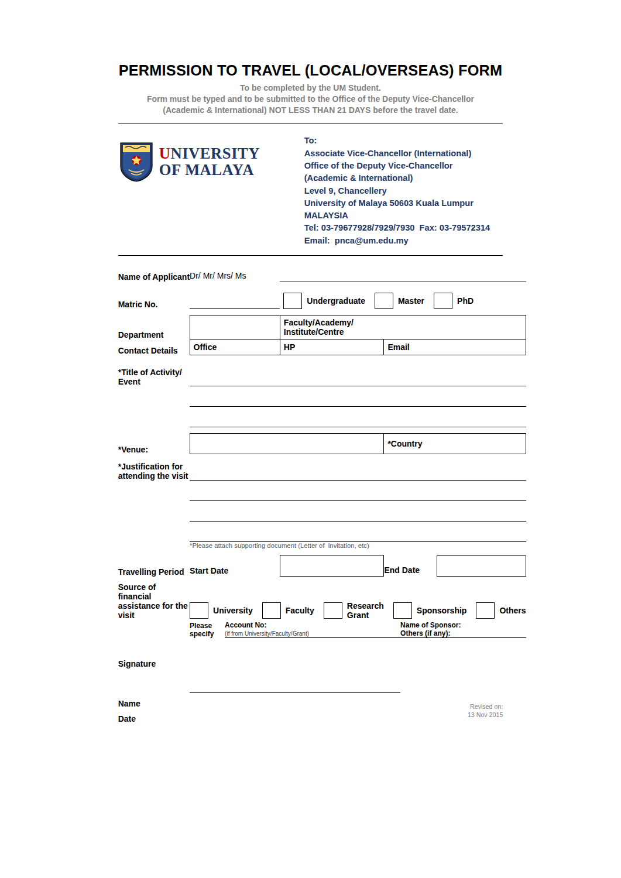PERMISSION TO TRAVEL (LOCAL/OVERSEAS) FORM
To be completed by the UM Student.
Form must be typed and to be submitted to the Office of the Deputy Vice-Chancellor
(Academic & International) NOT LESS THAN 21 DAYS before the travel date.
UNIVERSITY
OF MALAYA
To: Associate Vice-Chancellor (International)
Office of the Deputy Vice-Chancellor
(Academic & International)
Level 9, Chancellery
University of Malaya 50603 Kuala Lumpur MALAYSIA
Tel: 03-79677928/7929/7930 Fax: 03-79572314
Email: pnca@um.edu.my
| Name of Applicant | Dr/ Mr/ Mrs/ Ms | |
| Matric No. | | Undergraduate Master PhD |
| Department | | Faculty/Academy/ Institute/Centre |
| Contact Details | Office | HP | Email |
| *Title of Activity/ Event | |
| *Venue: | | *Country |
| *Justification for attending the visit | |
| | *Please attach supporting document (Letter of invitation, etc) |
| Travelling Period | Start Date | | / End Date / / |
| Source of financial assistance for the visit | University Faculty Research Grant Sponsorship Others |
| | / Please specify / Account No: (if from University/Faculty/Grant) / Name of Sponsor: Others (if any): / |
| Signature | |
| Name | |
| Date | |
Revised on:
13 Nov 2015